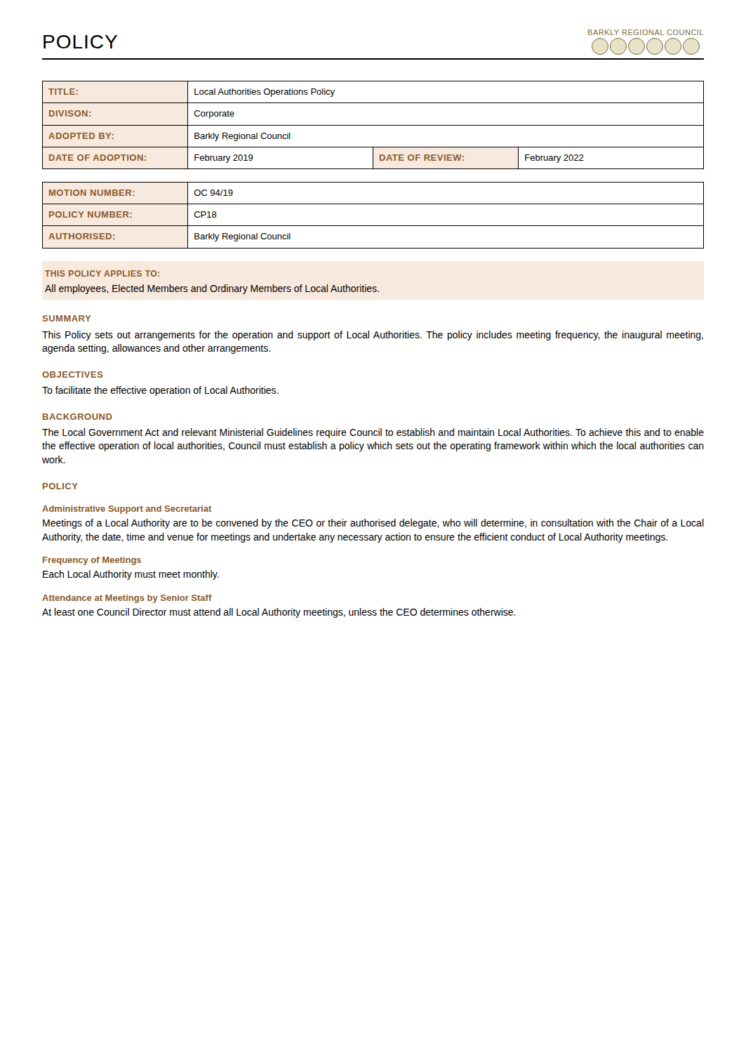POLICY
BARKLY REGIONAL COUNCIL
| TITLE: | Local Authorities Operations Policy |
| DIVISON: | Corporate |
| ADOPTED BY: | Barkly Regional Council |
| DATE OF ADOPTION: | February 2019 | DATE OF REVIEW: | February 2022 |
| MOTION NUMBER: | OC 94/19 |
| POLICY NUMBER: | CP18 |
| AUTHORISED: | Barkly Regional Council |
THIS POLICY APPLIES TO:
All employees, Elected Members and Ordinary Members of Local Authorities.
SUMMARY
This Policy sets out arrangements for the operation and support of Local Authorities. The policy includes meeting frequency, the inaugural meeting, agenda setting, allowances and other arrangements.
OBJECTIVES
To facilitate the effective operation of Local Authorities.
BACKGROUND
The Local Government Act and relevant Ministerial Guidelines require Council to establish and maintain Local Authorities. To achieve this and to enable the effective operation of local authorities, Council must establish a policy which sets out the operating framework within which the local authorities can work.
POLICY
Administrative Support and Secretariat
Meetings of a Local Authority are to be convened by the CEO or their authorised delegate, who will determine, in consultation with the Chair of a Local Authority, the date, time and venue for meetings and undertake any necessary action to ensure the efficient conduct of Local Authority meetings.
Frequency of Meetings
Each Local Authority must meet monthly.
Attendance at Meetings by Senior Staff
At least one Council Director must attend all Local Authority meetings, unless the CEO determines otherwise.